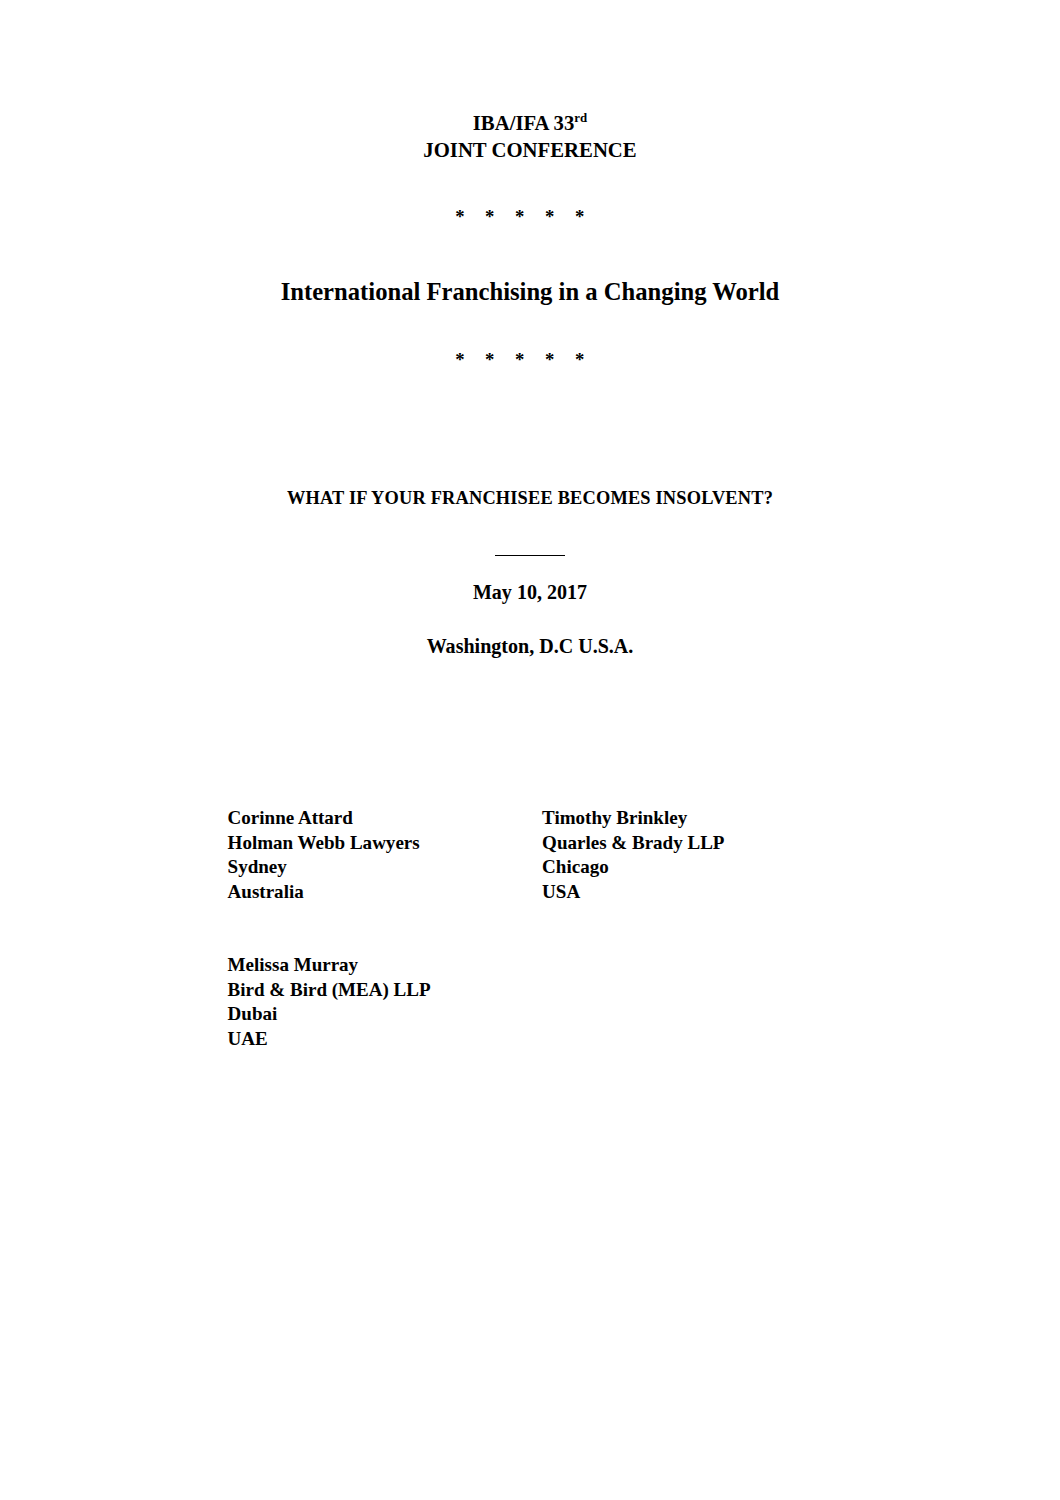IBA/IFA 33rd
JOINT CONFERENCE
*****
International Franchising in a Changing World
*****
WHAT IF YOUR FRANCHISEE BECOMES INSOLVENT?
May 10, 2017
Washington, D.C U.S.A.
| Corinne Attard Holman Webb Lawyers Sydney Australia | Timothy Brinkley Quarles & Brady LLP Chicago USA |
| Melissa Murray Bird & Bird (MEA) LLP Dubai UAE | |